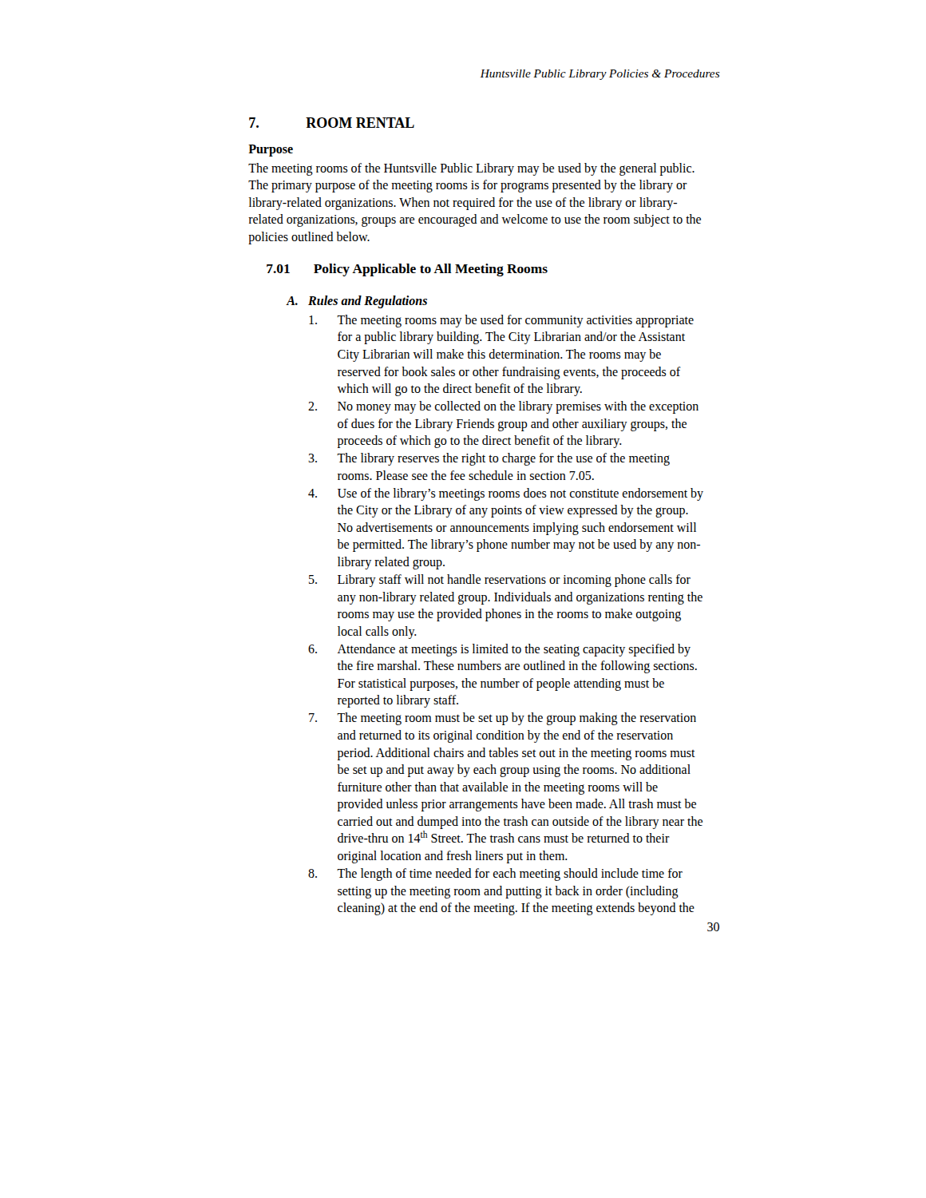Huntsville Public Library Policies & Procedures
7. ROOM RENTAL
Purpose
The meeting rooms of the Huntsville Public Library may be used by the general public. The primary purpose of the meeting rooms is for programs presented by the library or library-related organizations. When not required for the use of the library or library-related organizations, groups are encouraged and welcome to use the room subject to the policies outlined below.
7.01 Policy Applicable to All Meeting Rooms
A. Rules and Regulations
1. The meeting rooms may be used for community activities appropriate for a public library building. The City Librarian and/or the Assistant City Librarian will make this determination. The rooms may be reserved for book sales or other fundraising events, the proceeds of which will go to the direct benefit of the library.
2. No money may be collected on the library premises with the exception of dues for the Library Friends group and other auxiliary groups, the proceeds of which go to the direct benefit of the library.
3. The library reserves the right to charge for the use of the meeting rooms. Please see the fee schedule in section 7.05.
4. Use of the library’s meetings rooms does not constitute endorsement by the City or the Library of any points of view expressed by the group. No advertisements or announcements implying such endorsement will be permitted. The library’s phone number may not be used by any non-library related group.
5. Library staff will not handle reservations or incoming phone calls for any non-library related group. Individuals and organizations renting the rooms may use the provided phones in the rooms to make outgoing local calls only.
6. Attendance at meetings is limited to the seating capacity specified by the fire marshal. These numbers are outlined in the following sections. For statistical purposes, the number of people attending must be reported to library staff.
7. The meeting room must be set up by the group making the reservation and returned to its original condition by the end of the reservation period. Additional chairs and tables set out in the meeting rooms must be set up and put away by each group using the rooms. No additional furniture other than that available in the meeting rooms will be provided unless prior arrangements have been made. All trash must be carried out and dumped into the trash can outside of the library near the drive-thru on 14th Street. The trash cans must be returned to their original location and fresh liners put in them.
8. The length of time needed for each meeting should include time for setting up the meeting room and putting it back in order (including cleaning) at the end of the meeting. If the meeting extends beyond the
30